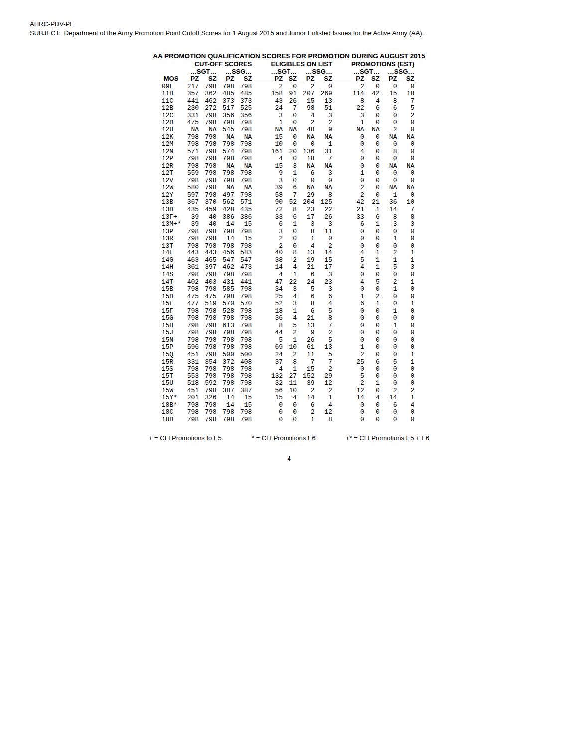AHRC-PDV-PE
SUBJECT: Department of the Army Promotion Point Cutoff Scores for 1 August 2015 and Junior Enlisted Issues for the Active Army (AA).
AA PROMOTION QUALIFICATION SCORES FOR PROMOTION DURING AUGUST 2015
| | CUT-OFF SCORES | | ELIGIBLES ON LIST | | PROMOTIONS (EST) |
| --- | --- | --- | --- | --- | --- |
| | …SGT… | …SSG… | | …SGT… | …SSG… | | …SGT… | …SSG… |
| MOS | PZ | SZ | PZ | SZ | | PZ | SZ | PZ | SZ | | PZ | SZ | PZ | SZ |
| 09L | 217 | 798 | 798 | 798 | | 2 | 0 | 2 | 0 | | 2 | 0 | 0 | 0 |
| 11B | 357 | 362 | 485 | 485 | | 158 | 91 | 207 | 269 | | 114 | 42 | 15 | 18 |
| 11C | 441 | 462 | 373 | 373 | | 43 | 26 | 15 | 13 | | 8 | 4 | 8 | 7 |
| 12B | 230 | 272 | 517 | 525 | | 24 | 7 | 98 | 51 | | 22 | 6 | 6 | 5 |
| 12C | 331 | 798 | 356 | 356 | | 3 | 0 | 4 | 3 | | 3 | 0 | 0 | 2 |
| 12D | 475 | 798 | 798 | 798 | | 1 | 0 | 2 | 2 | | 1 | 0 | 0 | 0 |
| 12H | NA | NA | 545 | 798 | | NA | NA | 48 | 9 | | NA | NA | 2 | 0 |
| 12K | 798 | 798 | NA | NA | | 15 | 0 | NA | NA | | 0 | 0 | NA | NA |
| 12M | 798 | 798 | 798 | 798 | | 10 | 0 | 0 | 1 | | 0 | 0 | 0 | 0 |
| 12N | 571 | 798 | 574 | 798 | | 161 | 20 | 136 | 31 | | 4 | 0 | 8 | 0 |
| 12P | 798 | 798 | 798 | 798 | | 4 | 0 | 18 | 7 | | 0 | 0 | 0 | 0 |
| 12R | 798 | 798 | NA | NA | | 15 | 3 | NA | NA | | 0 | 0 | NA | NA |
| 12T | 559 | 798 | 798 | 798 | | 9 | 1 | 6 | 3 | | 1 | 0 | 0 | 0 |
| 12V | 798 | 798 | 798 | 798 | | 3 | 0 | 0 | 0 | | 0 | 0 | 0 | 0 |
| 12W | 580 | 798 | NA | NA | | 39 | 6 | NA | NA | | 2 | 0 | NA | NA |
| 12Y | 597 | 798 | 497 | 798 | | 58 | 7 | 29 | 8 | | 2 | 0 | 1 | 0 |
| 13B | 367 | 370 | 562 | 571 | | 90 | 52 | 204 | 125 | | 42 | 21 | 36 | 10 |
| 13D | 435 | 459 | 428 | 435 | | 72 | 8 | 23 | 22 | | 21 | 1 | 14 | 7 |
| 13F+ | 39 | 40 | 386 | 386 | | 33 | 6 | 17 | 26 | | 33 | 6 | 8 | 8 |
| 13M+* | 39 | 40 | 14 | 15 | | 6 | 1 | 3 | 3 | | 6 | 1 | 3 | 3 |
| 13P | 798 | 798 | 798 | 798 | | 3 | 0 | 8 | 11 | | 0 | 0 | 0 | 0 |
| 13R | 798 | 798 | 14 | 15 | | 2 | 0 | 1 | 0 | | 0 | 0 | 1 | 0 |
| 13T | 798 | 798 | 798 | 798 | | 2 | 0 | 4 | 2 | | 0 | 0 | 0 | 0 |
| 14E | 443 | 443 | 456 | 583 | | 40 | 8 | 13 | 14 | | 4 | 1 | 2 | 1 |
| 14G | 463 | 465 | 547 | 547 | | 38 | 2 | 19 | 15 | | 5 | 1 | 1 | 1 |
| 14H | 361 | 397 | 462 | 473 | | 14 | 4 | 21 | 17 | | 4 | 1 | 5 | 3 |
| 14S | 798 | 798 | 798 | 798 | | 4 | 1 | 6 | 3 | | 0 | 0 | 0 | 0 |
| 14T | 402 | 403 | 431 | 441 | | 47 | 22 | 24 | 23 | | 4 | 5 | 2 | 1 |
| 15B | 798 | 798 | 585 | 798 | | 34 | 3 | 5 | 3 | | 0 | 0 | 1 | 0 |
| 15D | 475 | 475 | 798 | 798 | | 25 | 4 | 6 | 6 | | 1 | 2 | 0 | 0 |
| 15E | 477 | 519 | 570 | 570 | | 52 | 3 | 8 | 4 | | 6 | 1 | 0 | 1 |
| 15F | 798 | 798 | 528 | 798 | | 18 | 1 | 6 | 5 | | 0 | 0 | 1 | 0 |
| 15G | 798 | 798 | 798 | 798 | | 36 | 4 | 21 | 8 | | 0 | 0 | 0 | 0 |
| 15H | 798 | 798 | 613 | 798 | | 8 | 5 | 13 | 7 | | 0 | 0 | 1 | 0 |
| 15J | 798 | 798 | 798 | 798 | | 44 | 2 | 9 | 2 | | 0 | 0 | 0 | 0 |
| 15N | 798 | 798 | 798 | 798 | | 5 | 1 | 26 | 5 | | 0 | 0 | 0 | 0 |
| 15P | 596 | 798 | 798 | 798 | | 69 | 10 | 61 | 13 | | 1 | 0 | 0 | 0 |
| 15Q | 451 | 798 | 500 | 500 | | 24 | 2 | 11 | 5 | | 2 | 0 | 0 | 1 |
| 15R | 331 | 354 | 372 | 408 | | 37 | 8 | 7 | 7 | | 25 | 6 | 5 | 1 |
| 15S | 798 | 798 | 798 | 798 | | 4 | 1 | 15 | 2 | | 0 | 0 | 0 | 0 |
| 15T | 553 | 798 | 798 | 798 | | 132 | 27 | 152 | 29 | | 5 | 0 | 0 | 0 |
| 15U | 518 | 592 | 798 | 798 | | 32 | 11 | 39 | 12 | | 2 | 1 | 0 | 0 |
| 15W | 451 | 798 | 387 | 387 | | 56 | 10 | 2 | 2 | | 12 | 0 | 2 | 2 |
| 15Y* | 201 | 326 | 14 | 15 | | 15 | 4 | 14 | 1 | | 14 | 4 | 14 | 1 |
| 18B* | 798 | 798 | 14 | 15 | | 0 | 0 | 6 | 4 | | 0 | 0 | 6 | 4 |
| 18C | 798 | 798 | 798 | 798 | | 0 | 0 | 2 | 12 | | 0 | 0 | 0 | 0 |
| 18D | 798 | 798 | 798 | 798 | | 0 | 0 | 1 | 8 | | 0 | 0 | 0 | 0 |
+ = CLI Promotions to E5 * = CLI Promotions E6 +* = CLI Promotions E5 + E6
4